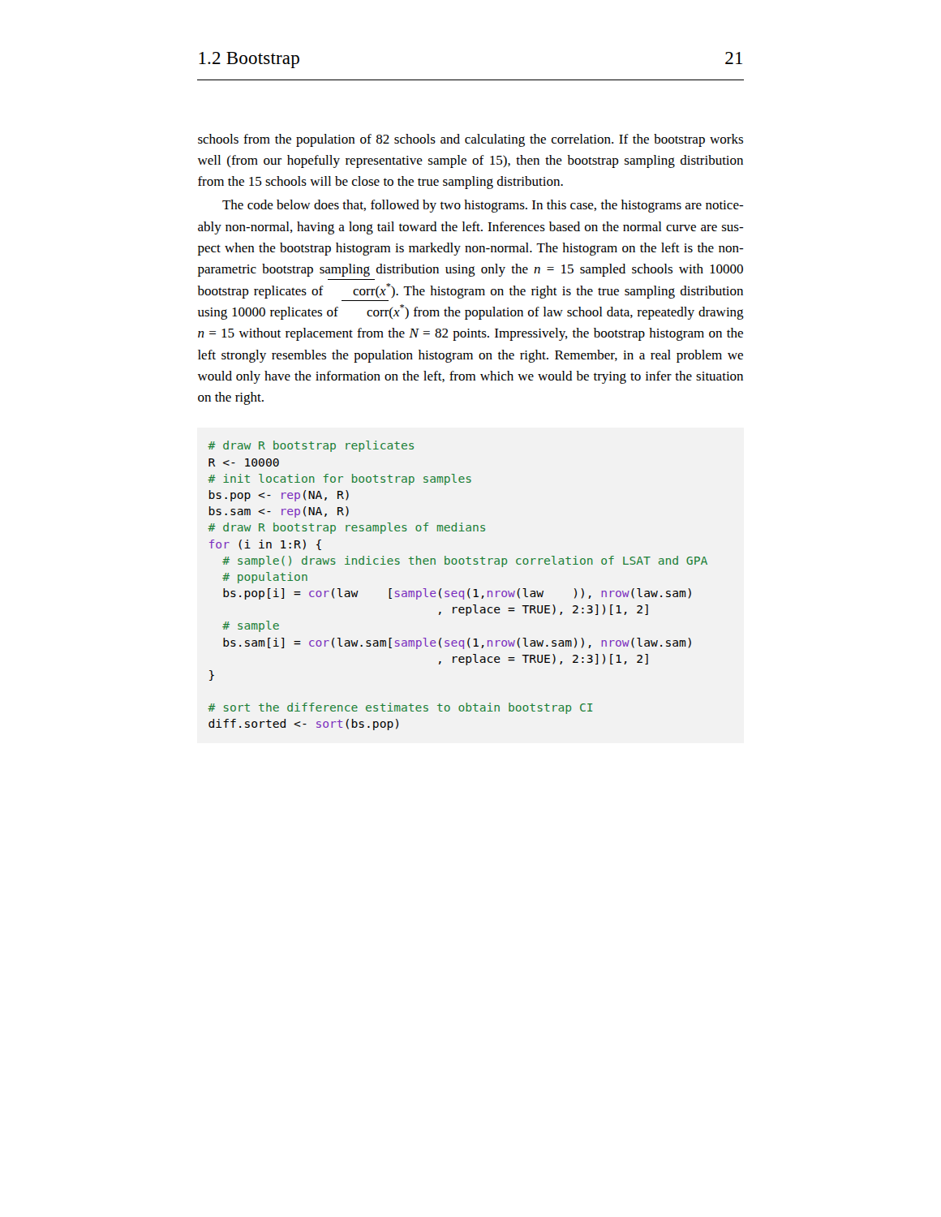1.2 Bootstrap 21
schools from the population of 82 schools and calculating the correlation. If the bootstrap works well (from our hopefully representative sample of 15), then the bootstrap sampling distribution from the 15 schools will be close to the true sampling distribution.
The code below does that, followed by two histograms. In this case, the histograms are noticeably non-normal, having a long tail toward the left. Inferences based on the normal curve are suspect when the bootstrap histogram is markedly non-normal. The histogram on the left is the non-parametric bootstrap sampling distribution using only the n = 15 sampled schools with 10000 bootstrap replicates of corr(x*). The histogram on the right is the true sampling distribution using 10000 replicates of corr(x*) from the population of law school data, repeatedly drawing n = 15 without replacement from the N = 82 points. Impressively, the bootstrap histogram on the left strongly resembles the population histogram on the right. Remember, in a real problem we would only have the information on the left, from which we would be trying to infer the situation on the right.
# draw R bootstrap replicates
R <- 10000
# init location for bootstrap samples
bs.pop <- rep(NA, R)
bs.sam <- rep(NA, R)
# draw R bootstrap resamples of medians
for (i in 1:R) {
  # sample() draws indicies then bootstrap correlation of LSAT and GPA
  # population
  bs.pop[i] = cor(law    [sample(seq(1,nrow(law    )), nrow(law.sam)
                                , replace = TRUE), 2:3])[1, 2]
  # sample
  bs.sam[i] = cor(law.sam[sample(seq(1,nrow(law.sam)), nrow(law.sam)
                                , replace = TRUE), 2:3])[1, 2]
}

# sort the difference estimates to obtain bootstrap CI
diff.sorted <- sort(bs.pop)